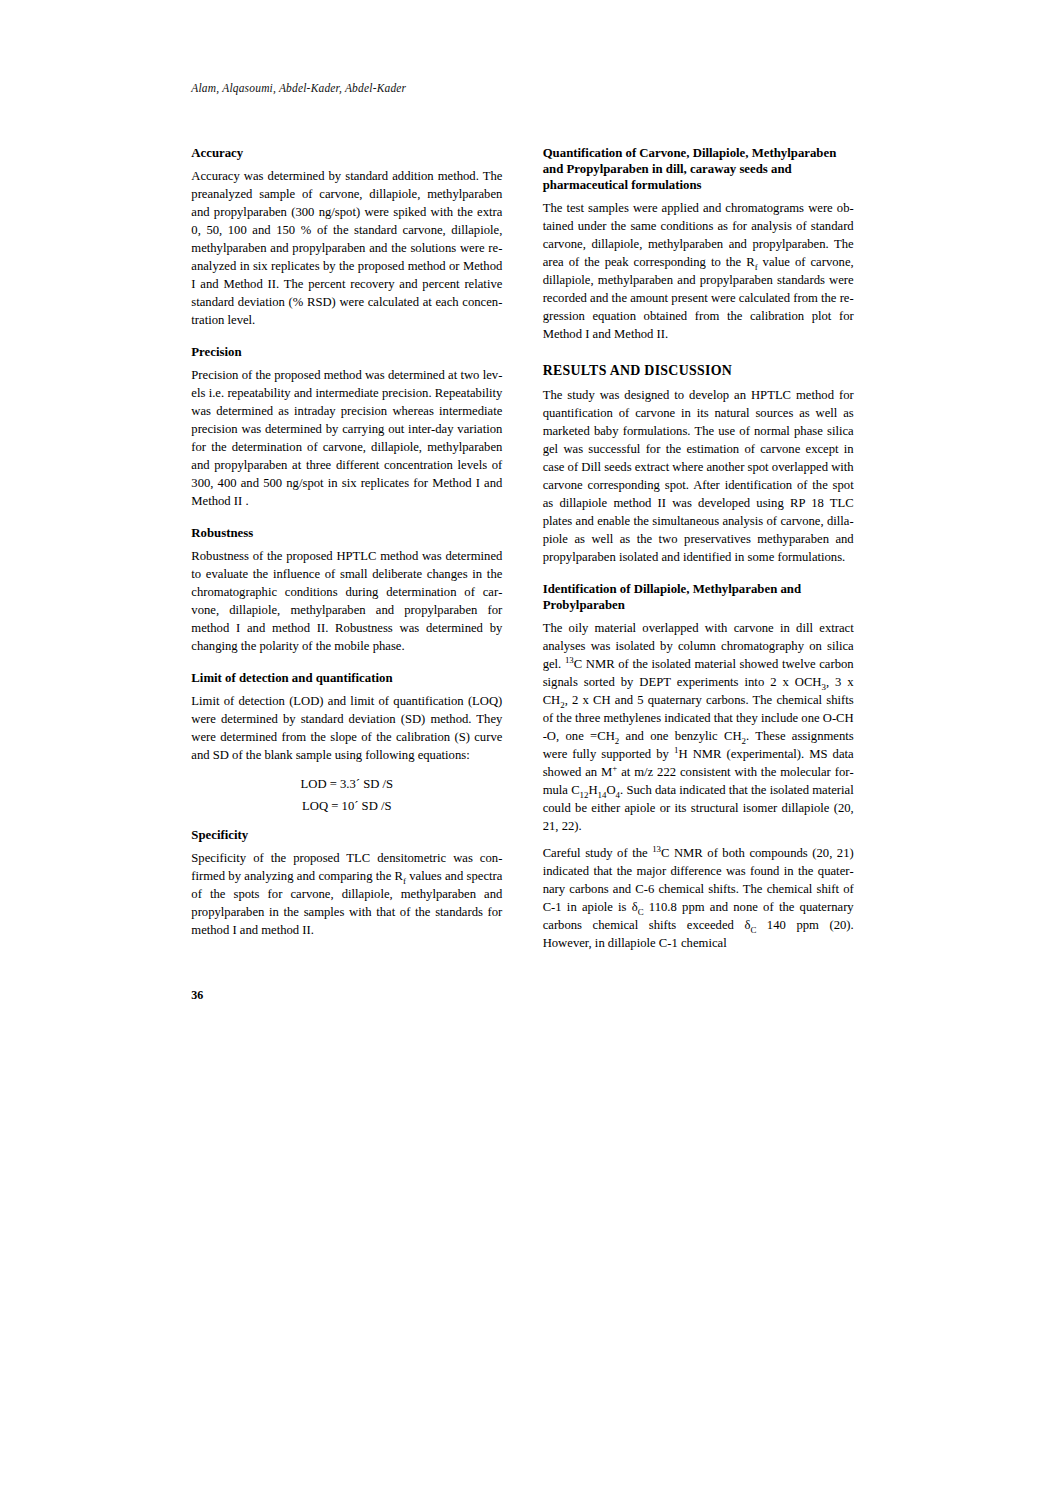Alam, Alqasoumi, Abdel-Kader, Abdel-Kader
Accuracy
Accuracy was determined by standard addition method. The preanalyzed sample of carvone, dillapiole, methylparaben and propylparaben (300 ng/spot) were spiked with the extra 0, 50, 100 and 150 % of the standard carvone, dillapiole, methylparaben and propylparaben and the solutions were reanalyzed in six replicates by the proposed method or Method I and Method II. The percent recovery and percent relative standard deviation (% RSD) were calculated at each concentration level.
Precision
Precision of the proposed method was determined at two levels i.e. repeatability and intermediate precision. Repeatability was determined as intraday precision whereas intermediate precision was determined by carrying out inter-day variation for the determination of carvone, dillapiole, methylparaben and propylparaben at three different concentration levels of 300, 400 and 500 ng/spot in six replicates for Method I and Method II .
Robustness
Robustness of the proposed HPTLC method was determined to evaluate the influence of small deliberate changes in the chromatographic conditions during determination of carvone, dillapiole, methylparaben and propylparaben for method I and method II. Robustness was determined by changing the polarity of the mobile phase.
Limit of detection and quantification
Limit of detection (LOD) and limit of quantification (LOQ) were determined by standard deviation (SD) method. They were determined from the slope of the calibration (S) curve and SD of the blank sample using following equations:
LOD = 3.3´ SD /S
LOQ = 10´ SD /S
Specificity
Specificity of the proposed TLC densitometric was confirmed by analyzing and comparing the Rf values and spectra of the spots for carvone, dillapiole, methylparaben and propylparaben in the samples with that of the standards for method I and method II.
Quantification of Carvone, Dillapiole, Methylparaben and Propylparaben in dill, caraway seeds and pharmaceutical formulations
The test samples were applied and chromatograms were obtained under the same conditions as for analysis of standard carvone, dillapiole, methylparaben and propylparaben. The area of the peak corresponding to the Rf value of carvone, dillapiole, methylparaben and propylparaben standards were recorded and the amount present were calculated from the regression equation obtained from the calibration plot for Method I and Method II.
RESULTS AND DISCUSSION
The study was designed to develop an HPTLC method for quantification of carvone in its natural sources as well as marketed baby formulations. The use of normal phase silica gel was successful for the estimation of carvone except in case of Dill seeds extract where another spot overlapped with carvone corresponding spot. After identification of the spot as dillapiole method II was developed using RP 18 TLC plates and enable the simultaneous analysis of carvone, dillapiole as well as the two preservatives methyparaben and propylparaben isolated and identified in some formulations.
Identification of Dillapiole, Methylparaben and Probylparaben
The oily material overlapped with carvone in dill extract analyses was isolated by column chromatography on silica gel. 13C NMR of the isolated material showed twelve carbon signals sorted by DEPT experiments into 2 x OCH3, 3 x CH2, 2 x CH and 5 quaternary carbons. The chemical shifts of the three methylenes indicated that they include one O-CH -O, one =CH2 and one benzylic CH2. These assignments were fully supported by 1H NMR (experimental). MS data showed an M+ at m/z 222 consistent with the molecular formula C12H14O4. Such data indicated that the isolated material could be either apiole or its structural isomer dillapiole (20, 21, 22).
Careful study of the 13C NMR of both compounds (20, 21) indicated that the major difference was found in the quaternary carbons and C-6 chemical shifts. The chemical shift of C-1 in apiole is δC 110.8 ppm and none of the quaternary carbons chemical shifts exceeded δC 140 ppm (20). However, in dillapiole C-1 chemical
36